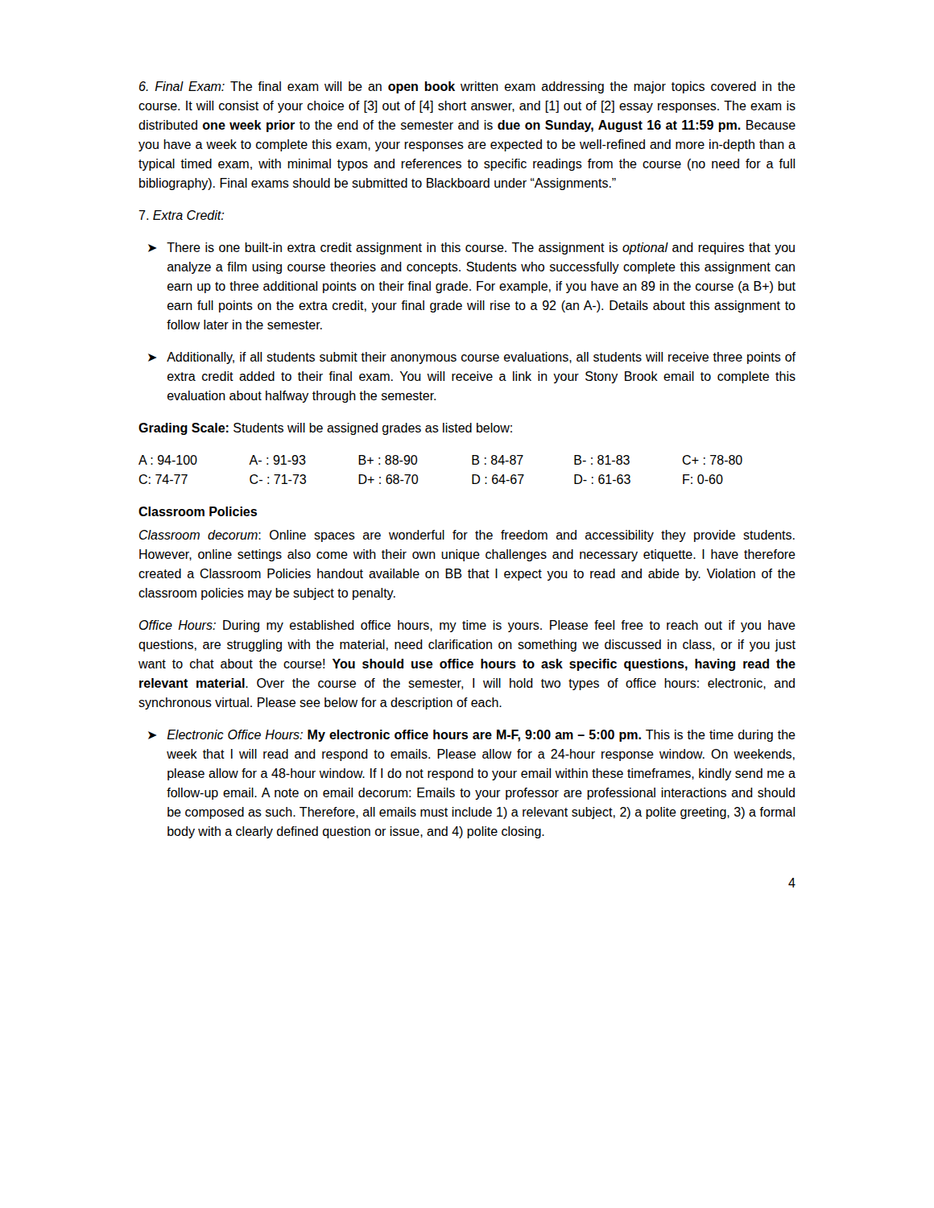6. Final Exam: The final exam will be an open book written exam addressing the major topics covered in the course. It will consist of your choice of [3] out of [4] short answer, and [1] out of [2] essay responses. The exam is distributed one week prior to the end of the semester and is due on Sunday, August 16 at 11:59 pm. Because you have a week to complete this exam, your responses are expected to be well-refined and more in-depth than a typical timed exam, with minimal typos and references to specific readings from the course (no need for a full bibliography). Final exams should be submitted to Blackboard under “Assignments.”
7. Extra Credit:
There is one built-in extra credit assignment in this course. The assignment is optional and requires that you analyze a film using course theories and concepts. Students who successfully complete this assignment can earn up to three additional points on their final grade. For example, if you have an 89 in the course (a B+) but earn full points on the extra credit, your final grade will rise to a 92 (an A-). Details about this assignment to follow later in the semester.
Additionally, if all students submit their anonymous course evaluations, all students will receive three points of extra credit added to their final exam. You will receive a link in your Stony Brook email to complete this evaluation about halfway through the semester.
Grading Scale: Students will be assigned grades as listed below:
| A : 94-100 | A- : 91-93 | B+ : 88-90 | B : 84-87 | B- : 81-83 | C+ : 78-80 |
| C: 74-77 | C- : 71-73 | D+ : 68-70 | D : 64-67 | D- : 61-63 | F: 0-60 |
Classroom Policies
Classroom decorum: Online spaces are wonderful for the freedom and accessibility they provide students. However, online settings also come with their own unique challenges and necessary etiquette. I have therefore created a Classroom Policies handout available on BB that I expect you to read and abide by. Violation of the classroom policies may be subject to penalty.
Office Hours: During my established office hours, my time is yours. Please feel free to reach out if you have questions, are struggling with the material, need clarification on something we discussed in class, or if you just want to chat about the course! You should use office hours to ask specific questions, having read the relevant material. Over the course of the semester, I will hold two types of office hours: electronic, and synchronous virtual. Please see below for a description of each.
Electronic Office Hours: My electronic office hours are M-F, 9:00 am – 5:00 pm. This is the time during the week that I will read and respond to emails. Please allow for a 24-hour response window. On weekends, please allow for a 48-hour window. If I do not respond to your email within these timeframes, kindly send me a follow-up email. A note on email decorum: Emails to your professor are professional interactions and should be composed as such. Therefore, all emails must include 1) a relevant subject, 2) a polite greeting, 3) a formal body with a clearly defined question or issue, and 4) polite closing.
4